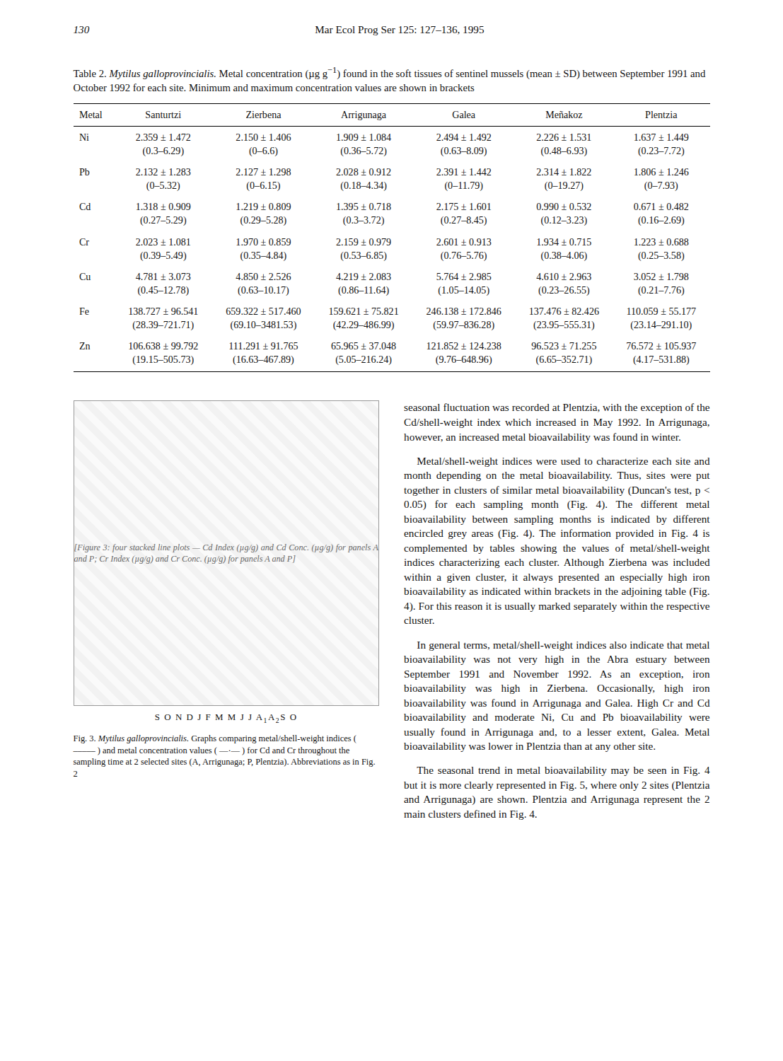130 Mar Ecol Prog Ser 125: 127–136, 1995
Table 2. Mytilus galloprovincialis. Metal concentration (µg g −1 ) found in the soft tissues of sentinel mussels (mean ± SD) between September 1991 and October 1992 for each site. Minimum and maximum concentration values are shown in brackets
| Metal | Santurtzi | Zierbena | Arrigunaga | Galea | Meñakoz | Plentzia |
| --- | --- | --- | --- | --- | --- | --- |
| Ni | 2.359 ± 1.472 | 2.150 ± 1.406 | 1.909 ± 1.084 | 2.494 ± 1.492 | 2.226 ± 1.531 | 1.637 ± 1.449 |
| | (0.3–6.29) | (0–6.6) | (0.36–5.72) | (0.63–8.09) | (0.48–6.93) | (0.23–7.72) |
| Pb | 2.132 ± 1.283 | 2.127 ± 1.298 | 2.028 ± 0.912 | 2.391 ± 1.442 | 2.314 ± 1.822 | 1.806 ± 1.246 |
| | (0–5.32) | (0–6.15) | (0.18–4.34) | (0–11.79) | (0–19.27) | (0–7.93) |
| Cd | 1.318 ± 0.909 | 1.219 ± 0.809 | 1.395 ± 0.718 | 2.175 ± 1.601 | 0.990 ± 0.532 | 0.671 ± 0.482 |
| | (0.27–5.29) | (0.29–5.28) | (0.3–3.72) | (0.27–8.45) | (0.12–3.23) | (0.16–2.69) |
| Cr | 2.023 ± 1.081 | 1.970 ± 0.859 | 2.159 ± 0.979 | 2.601 ± 0.913 | 1.934 ± 0.715 | 1.223 ± 0.688 |
| | (0.39–5.49) | (0.35–4.84) | (0.53–6.85) | (0.76–5.76) | (0.38–4.06) | (0.25–3.58) |
| Cu | 4.781 ± 3.073 | 4.850 ± 2.526 | 4.219 ± 2.083 | 5.764 ± 2.985 | 4.610 ± 2.963 | 3.052 ± 1.798 |
| | (0.45–12.78) | (0.63–10.17) | (0.86–11.64) | (1.05–14.05) | (0.23–26.55) | (0.21–7.76) |
| Fe | 138.727 ± 96.541 | 659.322 ± 517.460 | 159.621 ± 75.821 | 246.138 ± 172.846 | 137.476 ± 82.426 | 110.059 ± 55.177 |
| | (28.39–721.71) | (69.10–3481.53) | (42.29–486.99) | (59.97–836.28) | (23.95–555.31) | (23.14–291.10) |
| Zn | 106.638 ± 99.792 | 111.291 ± 91.765 | 65.965 ± 37.048 | 121.852 ± 124.238 | 96.523 ± 71.255 | 76.572 ± 105.937 |
| | (19.15–505.73) | (16.63–467.89) | (5.05–216.24) | (9.76–648.96) | (6.65–352.71) | (4.17–531.88) |
[Figure 3: four stacked line plots — Cd Index (µg/g) and Cd Conc. (µg/g) for panels A and P; Cr Index (µg/g) and Cr Conc. (µg/g) for panels A and P]
S O N D J F M M J J A1 A2 S O
Fig. 3. Mytilus galloprovincialis. Graphs comparing metal/shell-weight indices ( ––––– ) and metal concentration values ( —·— ) for Cd and Cr throughout the sampling time at 2 selected sites (A, Arrigunaga; P, Plentzia). Abbreviations as in Fig. 2
seasonal fluctuation was recorded at Plentzia, with the exception of the Cd/shell-weight index which increased in May 1992. In Arrigunaga, however, an increased metal bioavailability was found in winter.
Metal/shell-weight indices were used to characterize each site and month depending on the metal bioavailability. Thus, sites were put together in clusters of similar metal bioavailability (Duncan's test, p < 0.05) for each sampling month (Fig. 4). The different metal bioavailability between sampling months is indicated by different encircled grey areas (Fig. 4). The information provided in Fig. 4 is complemented by tables showing the values of metal/shell-weight indices characterizing each cluster. Although Zierbena was included within a given cluster, it always presented an especially high iron bioavailability as indicated within brackets in the adjoining table (Fig. 4). For this reason it is usually marked separately within the respective cluster.
In general terms, metal/shell-weight indices also indicate that metal bioavailability was not very high in the Abra estuary between September 1991 and November 1992. As an exception, iron bioavailability was high in Zierbena. Occasionally, high iron bioavailability was found in Arrigunaga and Galea. High Cr and Cd bioavailability and moderate Ni, Cu and Pb bioavailability were usually found in Arrigunaga and, to a lesser extent, Galea. Metal bioavailability was lower in Plentzia than at any other site.
The seasonal trend in metal bioavailability may be seen in Fig. 4 but it is more clearly represented in Fig. 5, where only 2 sites (Plentzia and Arrigunaga) are shown. Plentzia and Arrigunaga represent the 2 main clusters defined in Fig. 4.